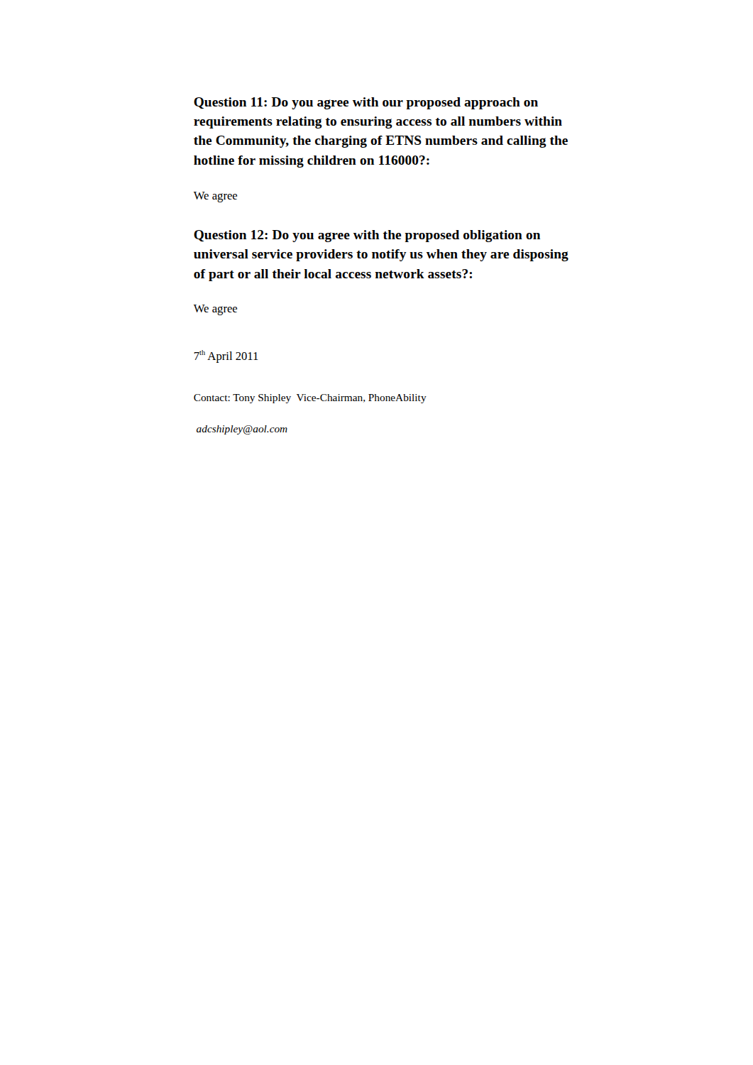Question 11: Do you agree with our proposed approach on requirements relating to ensuring access to all numbers within the Community, the charging of ETNS numbers and calling the hotline for missing children on 116000?:
We agree
Question 12: Do you agree with the proposed obligation on universal service providers to notify us when they are disposing of part or all their local access network assets?:
We agree
7th April 2011
Contact: Tony Shipley Vice-Chairman, PhoneAbility
adcshipley@aol.com